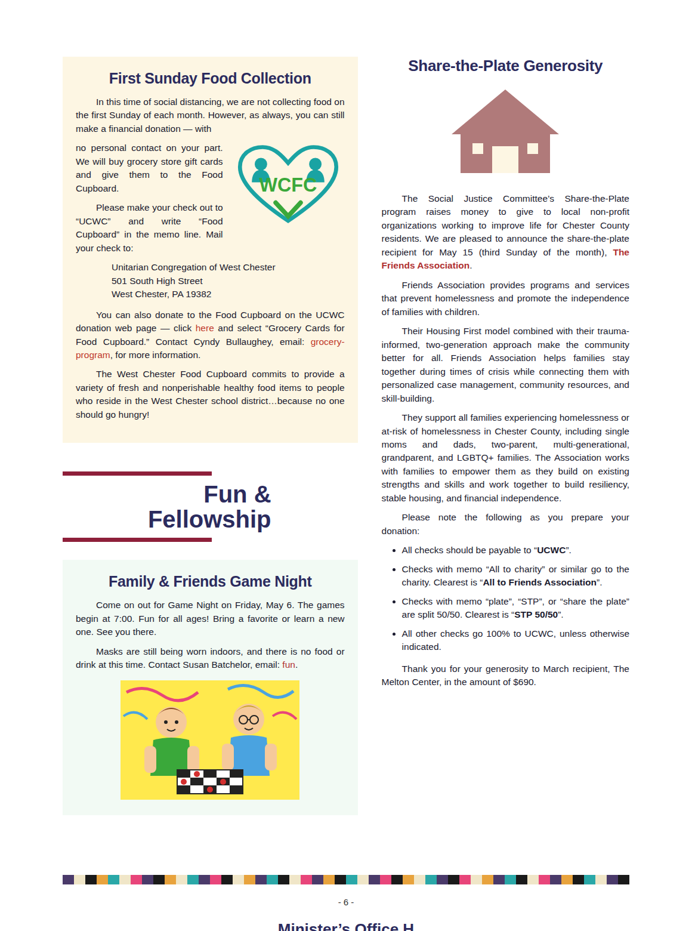First Sunday Food Collection
In this time of social distancing, we are not collecting food on the first Sunday of each month. However, as always, you can still make a financial donation — with
WCFC
no personal contact on your part. We will buy grocery store gift cards and give them to the Food Cupboard.
Please make your check out to “UCWC” and write “Food Cupboard” in the memo line. Mail your check to:
Unitarian Congregation of West Chester
501 South High Street
West Chester, PA 19382
You can also donate to the Food Cupboard on the UCWC donation web page — click here and select “Grocery Cards for Food Cupboard.” Contact Cyndy Bullaughey, email: grocery-program, for more information.
The West Chester Food Cupboard commits to provide a variety of fresh and nonperishable healthy food items to people who reside in the West Chester school district…because no one should go hungry!
Fun &
Fellowship
Family & Friends Game Night
Come on out for Game Night on Friday, May 6. The games begin at 7:00. Fun for all ages! Bring a favorite or learn a new one. See you there.
Masks are still being worn indoors, and there is no food or drink at this time. Contact Susan Batchelor, email: fun.
Share-the-Plate Generosity
The Social Justice Committee’s Share-the-Plate program raises money to give to local non-profit organizations working to improve life for Chester County residents. We are pleased to announce the share-the-plate recipient for May 15 (third Sunday of the month), The Friends Association.
Friends Association provides programs and services that prevent homelessness and promote the independence of families with children.
Their Housing First model combined with their trauma-informed, two-generation approach make the community better for all. Friends Association helps families stay together during times of crisis while connecting them with personalized case management, community resources, and skill-building.
They support all families experiencing homelessness or at-risk of homelessness in Chester County, including single moms and dads, two-parent, multi-generational, grandparent, and LGBTQ+ families. The Association works with families to empower them as they build on existing strengths and skills and work together to build resiliency, stable housing, and financial independence.
Please note the following as you prepare your donation:
All checks should be payable to “UCWC”.
Checks with memo “All to charity” or similar go to the charity. Clearest is “All to Friends Association”.
Checks with memo “plate”, “STP”, or “share the plate” are split 50/50. Clearest is “STP 50/50”.
All other checks go 100% to UCWC, unless otherwise indicated.
Thank you for your generosity to March recipient, The Melton Center, in the amount of $690.
- 6 -
Minister’s Office H